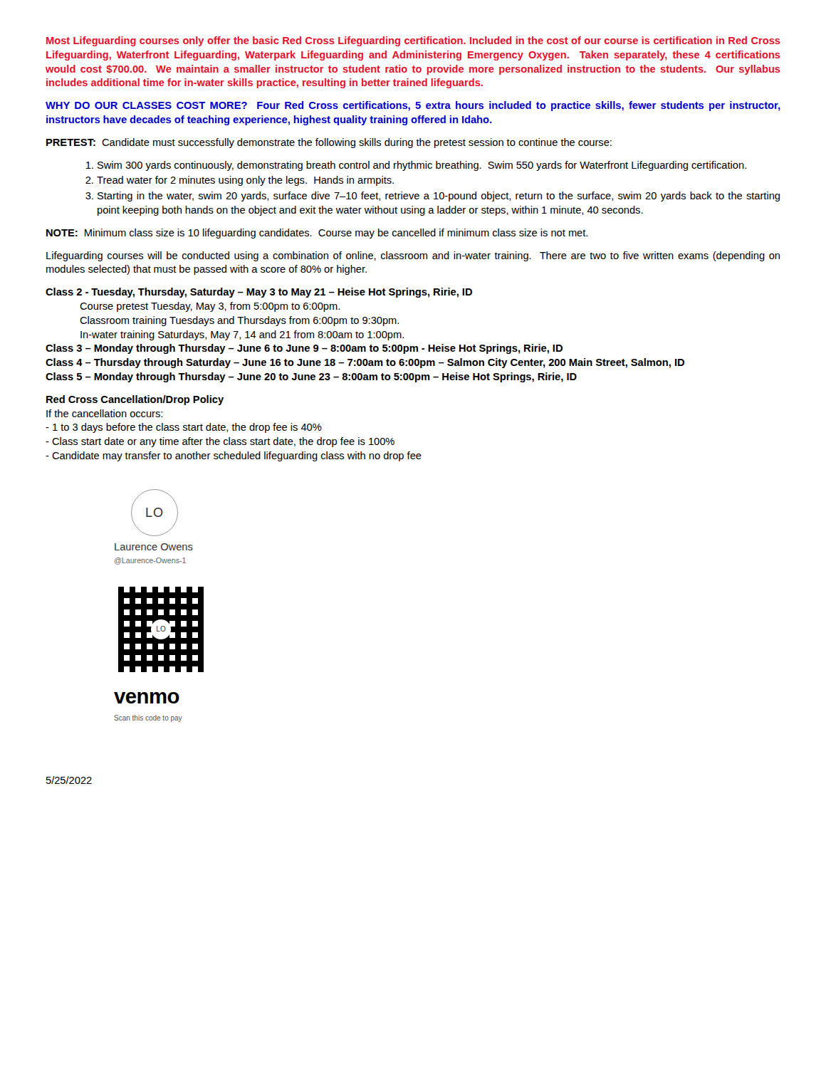Most Lifeguarding courses only offer the basic Red Cross Lifeguarding certification. Included in the cost of our course is certification in Red Cross Lifeguarding, Waterfront Lifeguarding, Waterpark Lifeguarding and Administering Emergency Oxygen. Taken separately, these 4 certifications would cost $700.00. We maintain a smaller instructor to student ratio to provide more personalized instruction to the students. Our syllabus includes additional time for in-water skills practice, resulting in better trained lifeguards.
WHY DO OUR CLASSES COST MORE? Four Red Cross certifications, 5 extra hours included to practice skills, fewer students per instructor, instructors have decades of teaching experience, highest quality training offered in Idaho.
PRETEST: Candidate must successfully demonstrate the following skills during the pretest session to continue the course:
Swim 300 yards continuously, demonstrating breath control and rhythmic breathing. Swim 550 yards for Waterfront Lifeguarding certification.
Tread water for 2 minutes using only the legs. Hands in armpits.
Starting in the water, swim 20 yards, surface dive 7–10 feet, retrieve a 10-pound object, return to the surface, swim 20 yards back to the starting point keeping both hands on the object and exit the water without using a ladder or steps, within 1 minute, 40 seconds.
NOTE: Minimum class size is 10 lifeguarding candidates. Course may be cancelled if minimum class size is not met.
Lifeguarding courses will be conducted using a combination of online, classroom and in-water training. There are two to five written exams (depending on modules selected) that must be passed with a score of 80% or higher.
Class 2 - Tuesday, Thursday, Saturday – May 3 to May 21 – Heise Hot Springs, Ririe, ID
Course pretest Tuesday, May 3, from 5:00pm to 6:00pm.
Classroom training Tuesdays and Thursdays from 6:00pm to 9:30pm.
In-water training Saturdays, May 7, 14 and 21 from 8:00am to 1:00pm.
Class 3 – Monday through Thursday – June 6 to June 9 – 8:00am to 5:00pm - Heise Hot Springs, Ririe, ID
Class 4 – Thursday through Saturday – June 16 to June 18 – 7:00am to 6:00pm – Salmon City Center, 200 Main Street, Salmon, ID
Class 5 – Monday through Thursday – June 20 to June 23 – 8:00am to 5:00pm – Heise Hot Springs, Ririe, ID
Red Cross Cancellation/Drop Policy
If the cancellation occurs:
- 1 to 3 days before the class start date, the drop fee is 40%
- Class start date or any time after the class start date, the drop fee is 100%
- Candidate may transfer to another scheduled lifeguarding class with no drop fee
LO
Laurence Owens
@Laurence-Owens-1
venmo
Scan this code to pay
5/25/2022